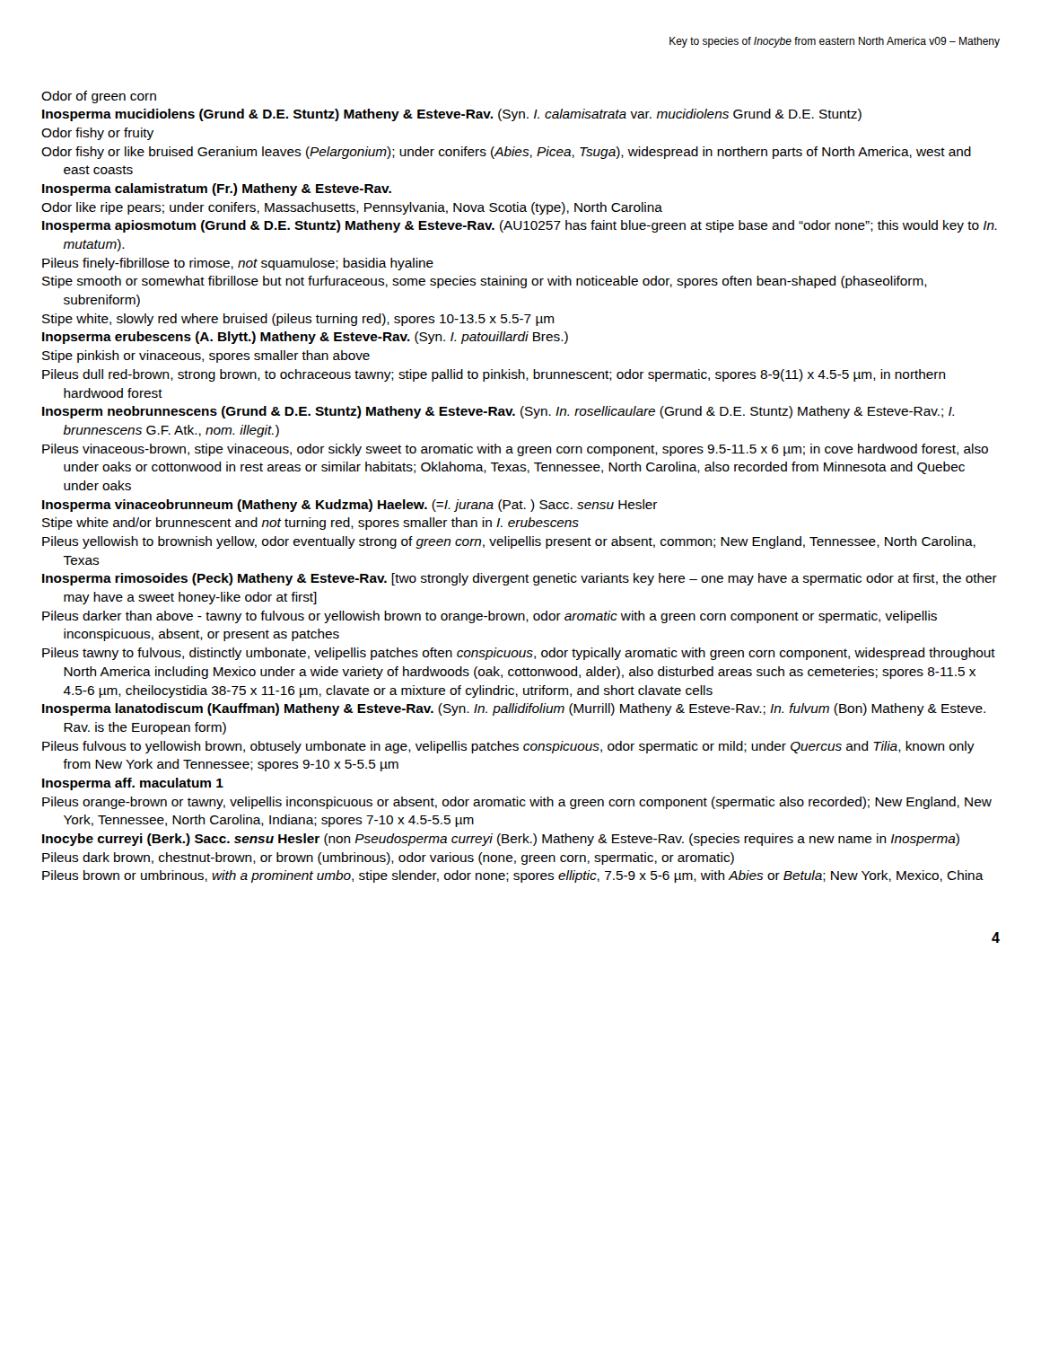Key to species of Inocybe from eastern North America v09 – Matheny
Odor of green corn
Inosperma mucidiolens (Grund & D.E. Stuntz) Matheny & Esteve-Rav. (Syn. I. calamisatrata var. mucidiolens Grund & D.E. Stuntz)
Odor fishy or fruity
Odor fishy or like bruised Geranium leaves (Pelargonium); under conifers (Abies, Picea, Tsuga), widespread in northern parts of North America, west and east coasts
Inosperma calamistratum (Fr.) Matheny & Esteve-Rav.
Odor like ripe pears; under conifers, Massachusetts, Pennsylvania, Nova Scotia (type), North Carolina
Inosperma apiosmotum (Grund & D.E. Stuntz) Matheny & Esteve-Rav. (AU10257 has faint blue-green at stipe base and “odor none”; this would key to In. mutatum).
Pileus finely-fibrillose to rimose, not squamulose; basidia hyaline
Stipe smooth or somewhat fibrillose but not furfuraceous, some species staining or with noticeable odor, spores often bean-shaped (phaseoliform, subreniform)
Stipe white, slowly red where bruised (pileus turning red), spores 10-13.5 x 5.5-7 µm
Inopserma erubescens (A. Blytt.) Matheny & Esteve-Rav. (Syn. I. patouillardi Bres.)
Stipe pinkish or vinaceous, spores smaller than above
Pileus dull red-brown, strong brown, to ochraceous tawny; stipe pallid to pinkish, brunnescent; odor spermatic, spores 8-9(11) x 4.5-5 µm, in northern hardwood forest
Inosperm neobrunnescens (Grund & D.E. Stuntz) Matheny & Esteve-Rav. (Syn. In. rosellicaulare (Grund & D.E. Stuntz) Matheny & Esteve-Rav.; I. brunnescens G.F. Atk., nom. illegit.)
Pileus vinaceous-brown, stipe vinaceous, odor sickly sweet to aromatic with a green corn component, spores 9.5-11.5 x 6 µm; in cove hardwood forest, also under oaks or cottonwood in rest areas or similar habitats; Oklahoma, Texas, Tennessee, North Carolina, also recorded from Minnesota and Quebec under oaks
Inosperma vinaceobrunneum (Matheny & Kudzma) Haelew. (=I. jurana (Pat. ) Sacc. sensu Hesler
Stipe white and/or brunnescent and not turning red, spores smaller than in I. erubescens
Pileus yellowish to brownish yellow, odor eventually strong of green corn, velipellis present or absent, common; New England, Tennessee, North Carolina, Texas
Inosperma rimosoides (Peck) Matheny & Esteve-Rav. [two strongly divergent genetic variants key here – one may have a spermatic odor at first, the other may have a sweet honey-like odor at first]
Pileus darker than above - tawny to fulvous or yellowish brown to orange-brown, odor aromatic with a green corn component or spermatic, velipellis inconspicuous, absent, or present as patches
Pileus tawny to fulvous, distinctly umbonate, velipellis patches often conspicuous, odor typically aromatic with green corn component, widespread throughout North America including Mexico under a wide variety of hardwoods (oak, cottonwood, alder), also disturbed areas such as cemeteries; spores 8-11.5 x 4.5-6 µm, cheilocystidia 38-75 x 11-16 µm, clavate or a mixture of cylindric, utriform, and short clavate cells
Inosperma lanatodiscum (Kauffman) Matheny & Esteve-Rav. (Syn. In. pallidifolium (Murrill) Matheny & Esteve-Rav.; In. fulvum (Bon) Matheny & Esteve. Rav. is the European form)
Pileus fulvous to yellowish brown, obtusely umbonate in age, velipellis patches conspicuous, odor spermatic or mild; under Quercus and Tilia, known only from New York and Tennessee; spores 9-10 x 5-5.5 µm
Inosperma aff. maculatum 1
Pileus orange-brown or tawny, velipellis inconspicuous or absent, odor aromatic with a green corn component (spermatic also recorded); New England, New York, Tennessee, North Carolina, Indiana; spores 7-10 x 4.5-5.5 µm
Inocybe curreyi (Berk.) Sacc. sensu Hesler (non Pseudosperma curreyi (Berk.) Matheny & Esteve-Rav. (species requires a new name in Inosperma)
Pileus dark brown, chestnut-brown, or brown (umbrinous), odor various (none, green corn, spermatic, or aromatic)
Pileus brown or umbrinous, with a prominent umbo, stipe slender, odor none; spores elliptic, 7.5-9 x 5-6 µm, with Abies or Betula; New York, Mexico, China
4